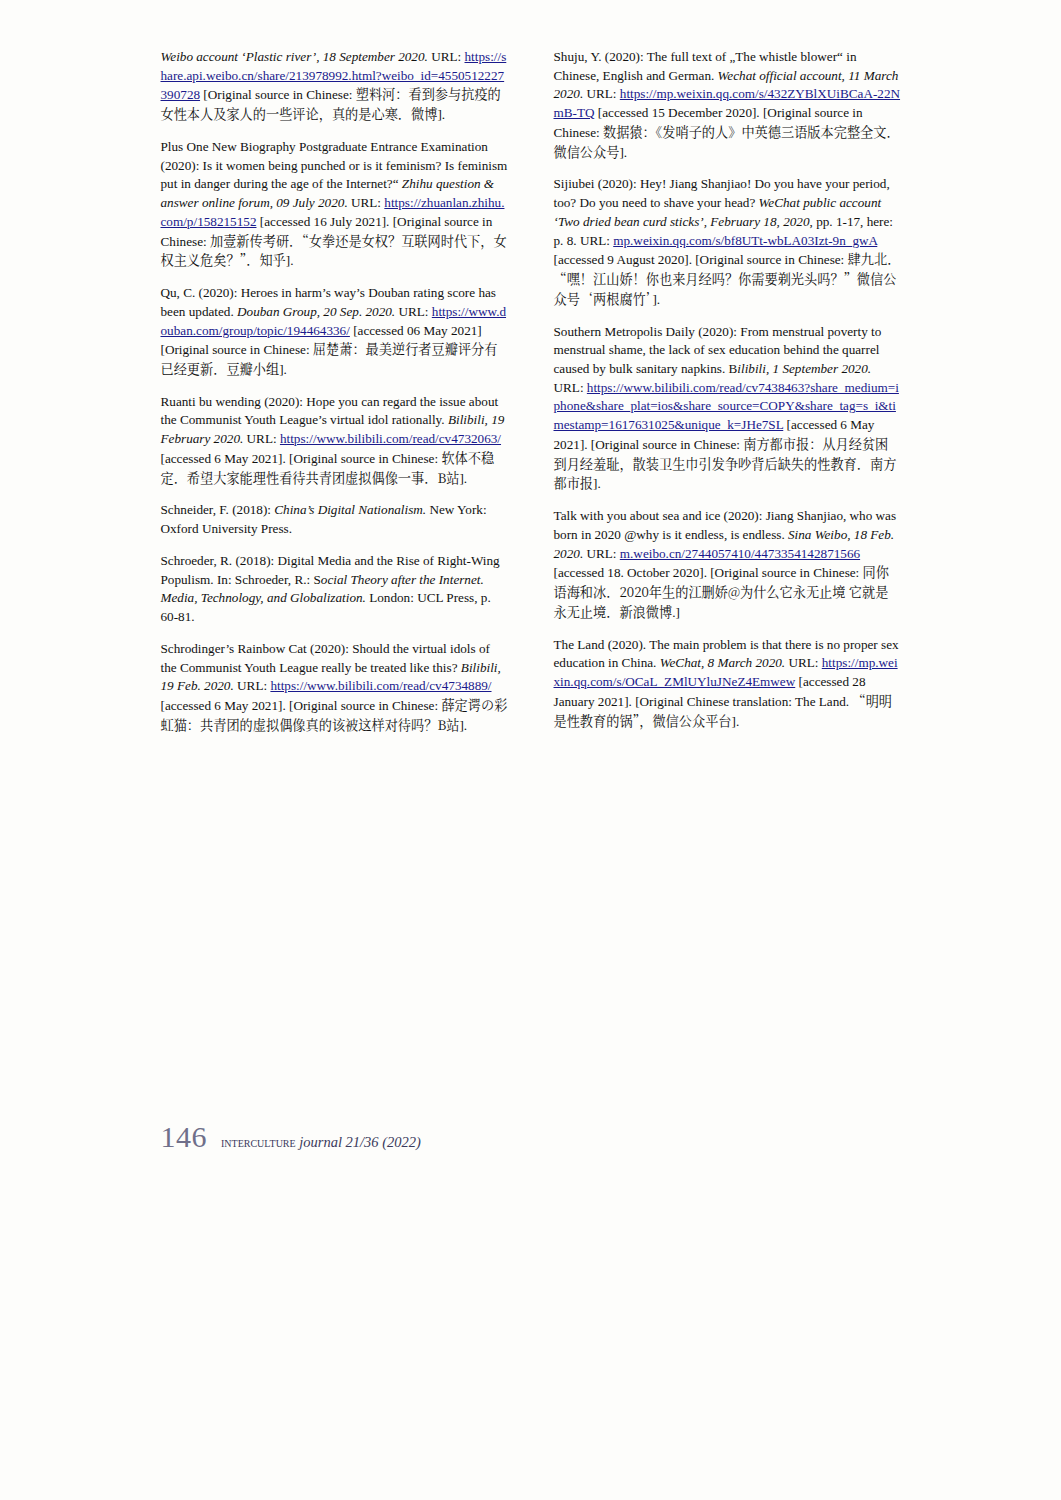Weibo account ‘Plastic river’, 18 September 2020. URL: https://share.api.weibo.cn/share/213978992.html?weibo_id=4550512227390728 [Original source in Chinese: 塑料河：看到参与抗疫的女性本人及家人的一些评论，真的是心寒．微博].
Plus One New Biography Postgraduate Entrance Examination (2020): Is it women being punched or is it feminism? Is feminism put in danger during the age of the Internet?“ Zhihu question & answer online forum, 09 July 2020. URL: https://zhuanlan.zhihu.com/p/158215152 [accessed 16 July 2021]. [Original source in Chinese: 加壹新传考研．“女拳还是女权？互联网时代下，女权主义危矣？”．知乎].
Qu, C. (2020): Heroes in harm’s way’s Douban rating score has been updated. Douban Group, 20 Sep. 2020. URL: https://www.douban.com/group/topic/194464336/ [accessed 06 May 2021] [Original source in Chinese: 屈楚萧：最美逆行者豆瓣评分有已经更新．豆瓣小组].
Ruanti bu wending (2020): Hope you can regard the issue about the Communist Youth League’s virtual idol rationally. Bilibili, 19 February 2020. URL: https://www.bilibili.com/read/cv4732063/ [accessed 6 May 2021]. [Original source in Chinese: 软体不稳定．希望大家能理性看待共青团虚拟偶像一事．B站].
Schneider, F. (2018): China’s Digital Nationalism. New York: Oxford University Press.
Schroeder, R. (2018): Digital Media and the Rise of Right-Wing Populism. In: Schroeder, R.: Social Theory after the Internet. Media, Technology, and Globalization. London: UCL Press, p. 60-81.
Schrodinger’s Rainbow Cat (2020): Should the virtual idols of the Communist Youth League really be treated like this? Bilibili, 19 Feb. 2020. URL: https://www.bilibili.com/read/cv4734889/ [accessed 6 May 2021]. [Original source in Chinese: 薛定谔の彩虹猫：共青团的虚拟偶像真的该被这样对待吗？B站].
Shuju, Y. (2020): The full text of „The whistle blower“ in Chinese, English and German. Wechat official account, 11 March 2020. URL: https://mp.weixin.qq.com/s/432ZYBlXUiBCaA-22NmB-TQ [accessed 15 December 2020]. [Original source in Chinese: 数据猿：《发哨子的人》中英德三语版本完整全文．微信公众号].
Sijiubei (2020): Hey! Jiang Shanjiao! Do you have your period, too? Do you need to shave your head? WeChat public account ‘Two dried bean curd sticks’, February 18, 2020, pp. 1-17, here: p. 8. URL: mp.weixin.qq.com/s/bf8UTt-wbLA03Izt-9n_gwA [accessed 9 August 2020]. [Original source in Chinese: 肆九北．“嘿！江山娇！你也来月经吗？你需要剃光头吗？”微信公众号‘两根腐竹’].
Southern Metropolis Daily (2020): From menstrual poverty to menstrual shame, the lack of sex education behind the quarrel caused by bulk sanitary napkins. Bilibili, 1 September 2020. URL: https://www.bilibili.com/read/cv7438463?share_medium=iphone&share_plat=ios&share_source=COPY&share_tag=s_i&timestamp=1617631025&unique_k=JHe7SL [accessed 6 May 2021]. [Original source in Chinese: 南方都市报：从月经贫困到月经羞耻，散装卫生巾引发争吵背后缺失的性教育．南方都市报].
Talk with you about sea and ice (2020): Jiang Shanjiao, who was born in 2020 @why is it endless, is endless. Sina Weibo, 18 Feb. 2020. URL: m.weibo.cn/2744057410/4473354142871566 [accessed 18. October 2020]. [Original source in Chinese: 同你语海和冰．2020年生的江删娇@为什么它永无止境 它就是永无止境．新浪微博.]
The Land (2020). The main problem is that there is no proper sex education in China. WeChat, 8 March 2020. URL: https://mp.weixin.qq.com/s/OCaL_ZMlUYluJNeZ4Emwew [accessed 28 January 2021]. [Original Chinese translation: The Land. “明明是性教育的锅”，微信公众平台].
146 interculture journal 21/36 (2022)